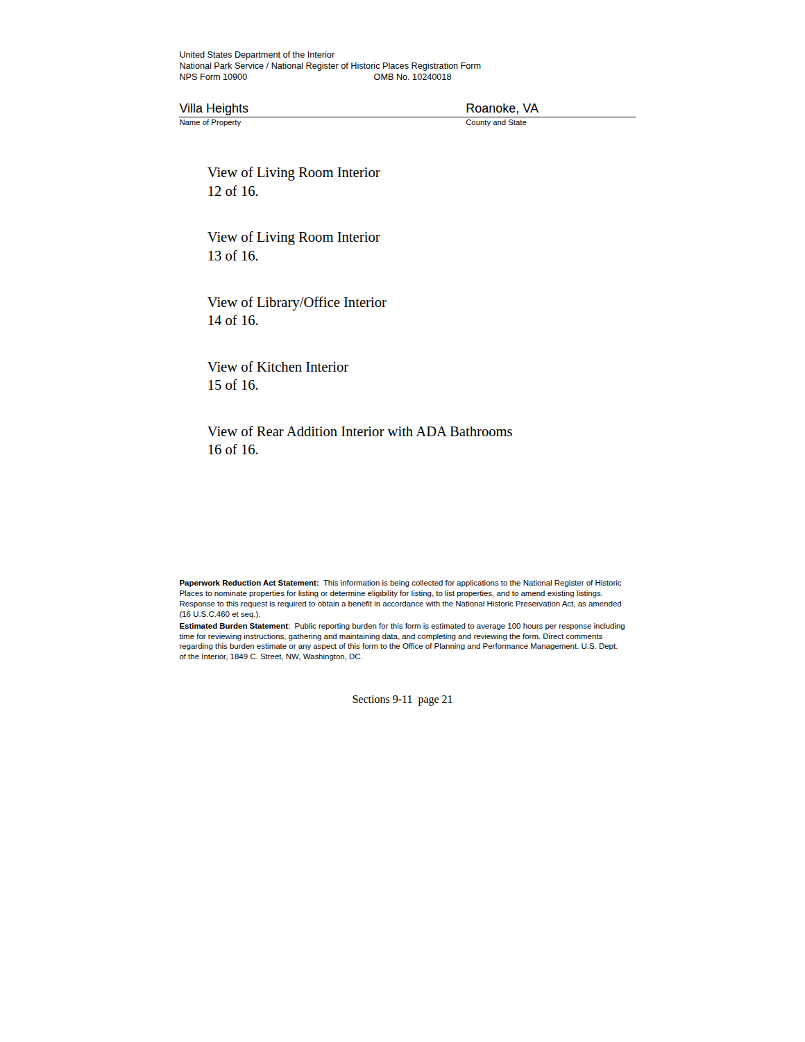United States Department of the Interior
National Park Service / National Register of Historic Places Registration Form
NPS Form 10900 OMB No. 10240018
| Villa Heights Name of Property | Roanoke, VA County and State |
View of Living Room Interior 12 of 16.
View of Living Room Interior 13 of 16.
View of Library/Office Interior 14 of 16.
View of Kitchen Interior 15 of 16.
View of Rear Addition Interior with ADA Bathrooms 16 of 16.
Paperwork Reduction Act Statement: This information is being collected for applications to the National Register of Historic Places to nominate properties for listing or determine eligibility for listing, to list properties, and to amend existing listings. Response to this request is required to obtain a benefit in accordance with the National Historic Preservation Act, as amended (16 U.S.C.460 et seq.).
Estimated Burden Statement: Public reporting burden for this form is estimated to average 100 hours per response including time for reviewing instructions, gathering and maintaining data, and completing and reviewing the form. Direct comments regarding this burden estimate or any aspect of this form to the Office of Planning and Performance Management. U.S. Dept. of the Interior, 1849 C. Street, NW, Washington, DC.
Sections 9-11 page 21